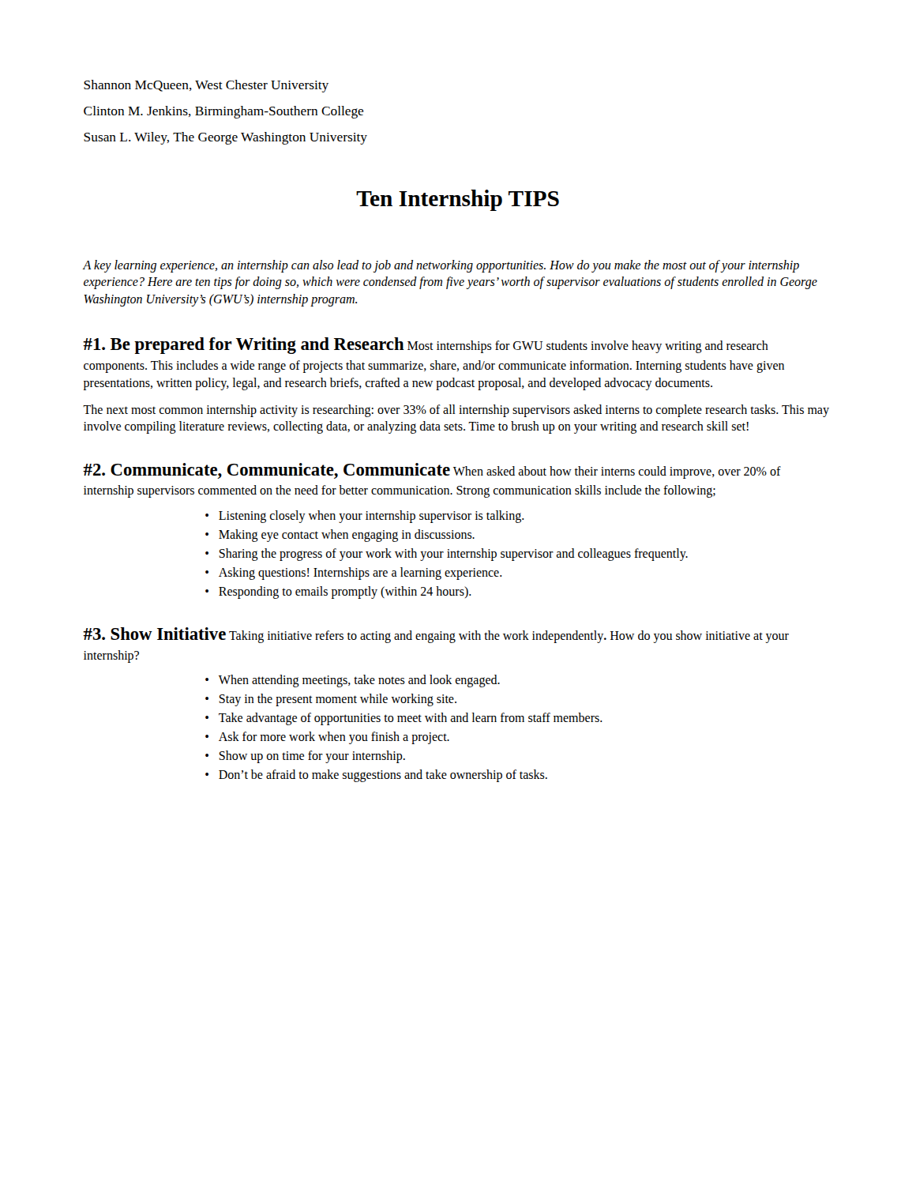Shannon McQueen, West Chester University
Clinton M. Jenkins, Birmingham-Southern College
Susan L. Wiley, The George Washington University
Ten Internship TIPS
A key learning experience, an internship can also lead to job and networking opportunities. How do you make the most out of your internship experience? Here are ten tips for doing so, which were condensed from five years’ worth of supervisor evaluations of students enrolled in George Washington University’s (GWU’s) internship program.
#1. Be prepared for Writing and Research Most internships for GWU students involve heavy writing and research components. This includes a wide range of projects that summarize, share, and/or communicate information. Interning students have given presentations, written policy, legal, and research briefs, crafted a new podcast proposal, and developed advocacy documents.
The next most common internship activity is researching: over 33% of all internship supervisors asked interns to complete research tasks. This may involve compiling literature reviews, collecting data, or analyzing data sets. Time to brush up on your writing and research skill set!
#2. Communicate, Communicate, Communicate When asked about how their interns could improve, over 20% of internship supervisors commented on the need for better communication. Strong communication skills include the following;
Listening closely when your internship supervisor is talking.
Making eye contact when engaging in discussions.
Sharing the progress of your work with your internship supervisor and colleagues frequently.
Asking questions! Internships are a learning experience.
Responding to emails promptly (within 24 hours).
#3. Show Initiative Taking initiative refers to acting and engaing with the work independently. How do you show initiative at your internship?
When attending meetings, take notes and look engaged.
Stay in the present moment while working site.
Take advantage of opportunities to meet with and learn from staff members.
Ask for more work when you finish a project.
Show up on time for your internship.
Don’t be afraid to make suggestions and take ownership of tasks.